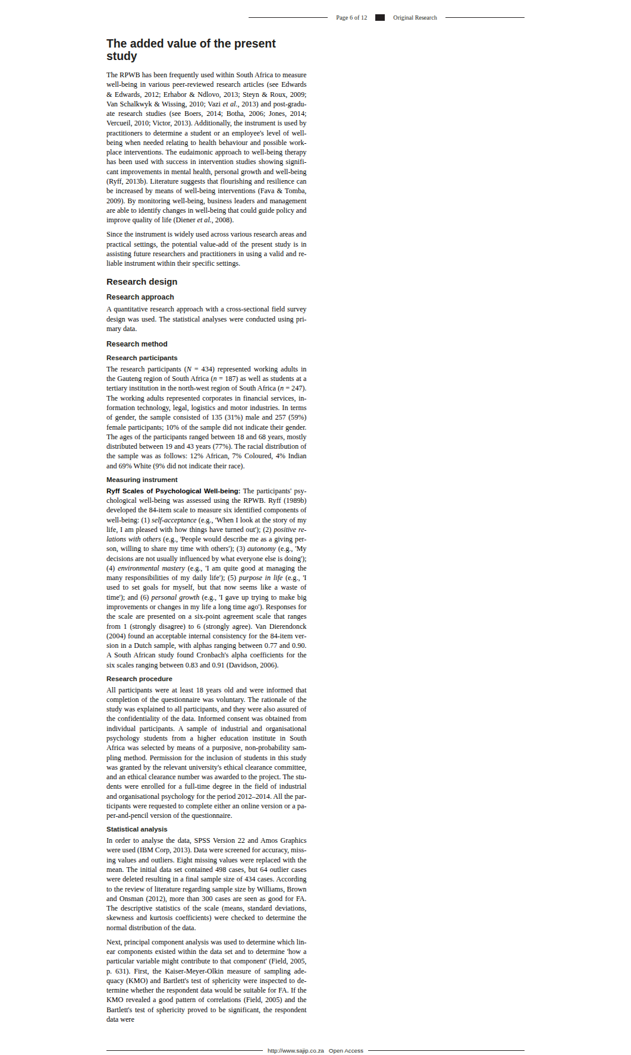Page 6 of 12 Original Research
The added value of the present study
The RPWB has been frequently used within South Africa to measure well-being in various peer-reviewed research articles (see Edwards & Edwards, 2012; Erhabor & Ndlovo, 2013; Steyn & Roux, 2009; Van Schalkwyk & Wissing, 2010; Vazi et al., 2013) and post-graduate research studies (see Boers, 2014; Botha, 2006; Jones, 2014; Vercueil, 2010; Victor, 2013). Additionally, the instrument is used by practitioners to determine a student or an employee's level of well-being when needed relating to health behaviour and possible workplace interventions. The eudaimonic approach to well-being therapy has been used with success in intervention studies showing significant improvements in mental health, personal growth and well-being (Ryff, 2013b). Literature suggests that flourishing and resilience can be increased by means of well-being interventions (Fava & Tomba, 2009). By monitoring well-being, business leaders and management are able to identify changes in well-being that could guide policy and improve quality of life (Diener et al., 2008).
Since the instrument is widely used across various research areas and practical settings, the potential value-add of the present study is in assisting future researchers and practitioners in using a valid and reliable instrument within their specific settings.
Research design
Research approach
A quantitative research approach with a cross-sectional field survey design was used. The statistical analyses were conducted using primary data.
Research method
Research participants
The research participants (N = 434) represented working adults in the Gauteng region of South Africa (n = 187) as well as students at a tertiary institution in the north-west region of South Africa (n = 247). The working adults represented corporates in financial services, information technology, legal, logistics and motor industries. In terms of gender, the sample consisted of 135 (31%) male and 257 (59%) female participants; 10% of the sample did not indicate their gender. The ages of the participants ranged between 18 and 68 years, mostly distributed between 19 and 43 years (77%). The racial distribution of the sample was as follows: 12% African, 7% Coloured, 4% Indian and 69% White (9% did not indicate their race).
Measuring instrument
Ryff Scales of Psychological Well-being: The participants' psychological well-being was assessed using the RPWB. Ryff (1989b) developed the 84-item scale to measure six identified components of well-being: (1) self-acceptance (e.g., 'When I look at the story of my life, I am pleased with how things have turned out'); (2) positive relations with others (e.g., 'People would describe me as a giving person, willing to share my time with others'); (3) autonomy (e.g., 'My decisions are not usually influenced by what everyone else is doing'); (4) environmental mastery (e.g., 'I am quite good at managing the many responsibilities of my daily life'); (5) purpose in life (e.g., 'I used to set goals for myself, but that now seems like a waste of time'); and (6) personal growth (e.g., 'I gave up trying to make big improvements or changes in my life a long time ago'). Responses for the scale are presented on a six-point agreement scale that ranges from 1 (strongly disagree) to 6 (strongly agree). Van Dierendonck (2004) found an acceptable internal consistency for the 84-item version in a Dutch sample, with alphas ranging between 0.77 and 0.90. A South African study found Cronbach's alpha coefficients for the six scales ranging between 0.83 and 0.91 (Davidson, 2006).
Research procedure
All participants were at least 18 years old and were informed that completion of the questionnaire was voluntary. The rationale of the study was explained to all participants, and they were also assured of the confidentiality of the data. Informed consent was obtained from individual participants. A sample of industrial and organisational psychology students from a higher education institute in South Africa was selected by means of a purposive, non-probability sampling method. Permission for the inclusion of students in this study was granted by the relevant university's ethical clearance committee, and an ethical clearance number was awarded to the project. The students were enrolled for a full-time degree in the field of industrial and organisational psychology for the period 2012–2014. All the participants were requested to complete either an online version or a paper-and-pencil version of the questionnaire.
Statistical analysis
In order to analyse the data, SPSS Version 22 and Amos Graphics were used (IBM Corp, 2013). Data were screened for accuracy, missing values and outliers. Eight missing values were replaced with the mean. The initial data set contained 498 cases, but 64 outlier cases were deleted resulting in a final sample size of 434 cases. According to the review of literature regarding sample size by Williams, Brown and Onsman (2012), more than 300 cases are seen as good for FA. The descriptive statistics of the scale (means, standard deviations, skewness and kurtosis coefficients) were checked to determine the normal distribution of the data.
Next, principal component analysis was used to determine which linear components existed within the data set and to determine 'how a particular variable might contribute to that component' (Field, 2005, p. 631). First, the Kaiser-Meyer-Olkin measure of sampling adequacy (KMO) and Bartlett's test of sphericity were inspected to determine whether the respondent data would be suitable for FA. If the KMO revealed a good pattern of correlations (Field, 2005) and the Bartlett's test of sphericity proved to be significant, the respondent data were
http://www.sajip.co.za Open Access